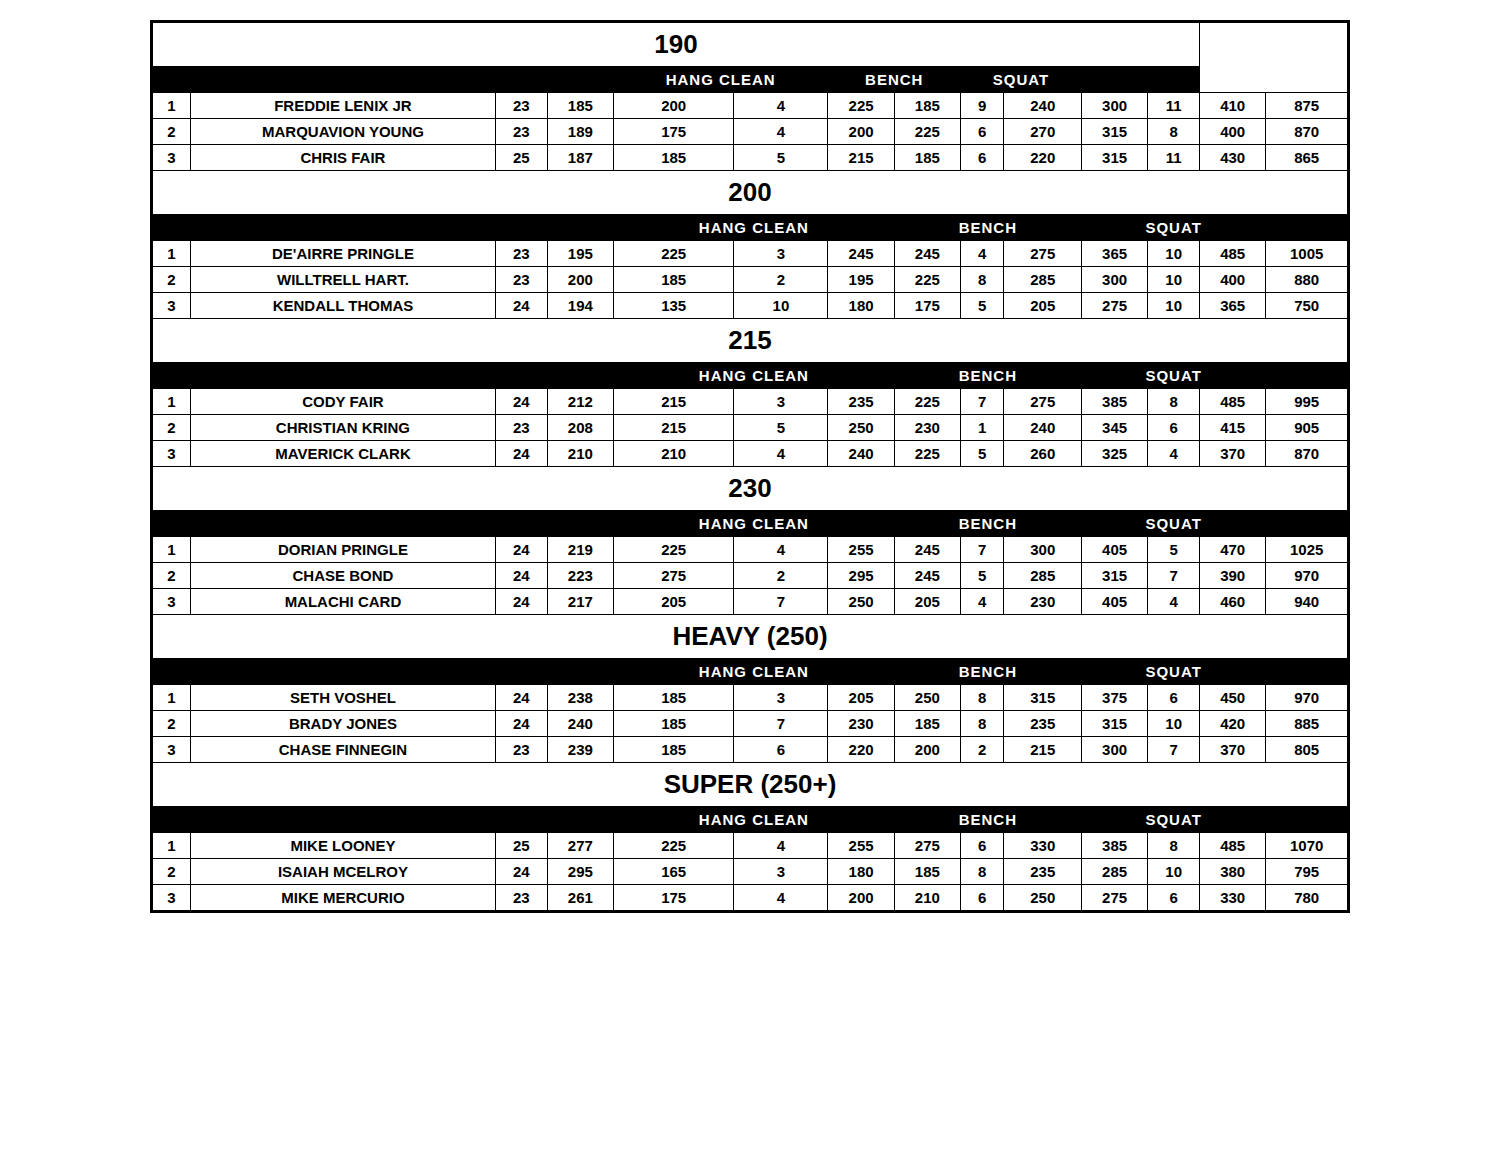| 190 |
| | | | | HANG CLEAN | BENCH | SQUAT | | |
| 1 | FREDDIE LENIX JR | 23 | 185 | 200 | 4 | 225 | 185 | 9 | 240 | 300 | 11 | 410 | 875 |
| 2 | MARQUAVION YOUNG | 23 | 189 | 175 | 4 | 200 | 225 | 6 | 270 | 315 | 8 | 400 | 870 |
| 3 | CHRIS FAIR | 25 | 187 | 185 | 5 | 215 | 185 | 6 | 220 | 315 | 11 | 430 | 865 |
| 200 |
| | | | | HANG CLEAN | BENCH | SQUAT | |
| 1 | DE'AIRRE PRINGLE | 23 | 195 | 225 | 3 | 245 | 245 | 4 | 275 | 365 | 10 | 485 | 1005 |
| 2 | WILLTRELL HART. | 23 | 200 | 185 | 2 | 195 | 225 | 8 | 285 | 300 | 10 | 400 | 880 |
| 3 | KENDALL THOMAS | 24 | 194 | 135 | 10 | 180 | 175 | 5 | 205 | 275 | 10 | 365 | 750 |
| 215 |
| | | | | HANG CLEAN | BENCH | SQUAT | |
| 1 | CODY FAIR | 24 | 212 | 215 | 3 | 235 | 225 | 7 | 275 | 385 | 8 | 485 | 995 |
| 2 | CHRISTIAN KRING | 23 | 208 | 215 | 5 | 250 | 230 | 1 | 240 | 345 | 6 | 415 | 905 |
| 3 | MAVERICK CLARK | 24 | 210 | 210 | 4 | 240 | 225 | 5 | 260 | 325 | 4 | 370 | 870 |
| 230 |
| | | | | HANG CLEAN | BENCH | SQUAT | |
| 1 | DORIAN PRINGLE | 24 | 219 | 225 | 4 | 255 | 245 | 7 | 300 | 405 | 5 | 470 | 1025 |
| 2 | CHASE BOND | 24 | 223 | 275 | 2 | 295 | 245 | 5 | 285 | 315 | 7 | 390 | 970 |
| 3 | MALACHI CARD | 24 | 217 | 205 | 7 | 250 | 205 | 4 | 230 | 405 | 4 | 460 | 940 |
| HEAVY (250) |
| | | | | HANG CLEAN | BENCH | SQUAT | |
| 1 | SETH VOSHEL | 24 | 238 | 185 | 3 | 205 | 250 | 8 | 315 | 375 | 6 | 450 | 970 |
| 2 | BRADY JONES | 24 | 240 | 185 | 7 | 230 | 185 | 8 | 235 | 315 | 10 | 420 | 885 |
| 3 | CHASE FINNEGIN | 23 | 239 | 185 | 6 | 220 | 200 | 2 | 215 | 300 | 7 | 370 | 805 |
| SUPER (250+) |
| | | | | HANG CLEAN | BENCH | SQUAT | |
| 1 | MIKE LOONEY | 25 | 277 | 225 | 4 | 255 | 275 | 6 | 330 | 385 | 8 | 485 | 1070 |
| 2 | ISAIAH MCELROY | 24 | 295 | 165 | 3 | 180 | 185 | 8 | 235 | 285 | 10 | 380 | 795 |
| 3 | MIKE MERCURIO | 23 | 261 | 175 | 4 | 200 | 210 | 6 | 250 | 275 | 6 | 330 | 780 |